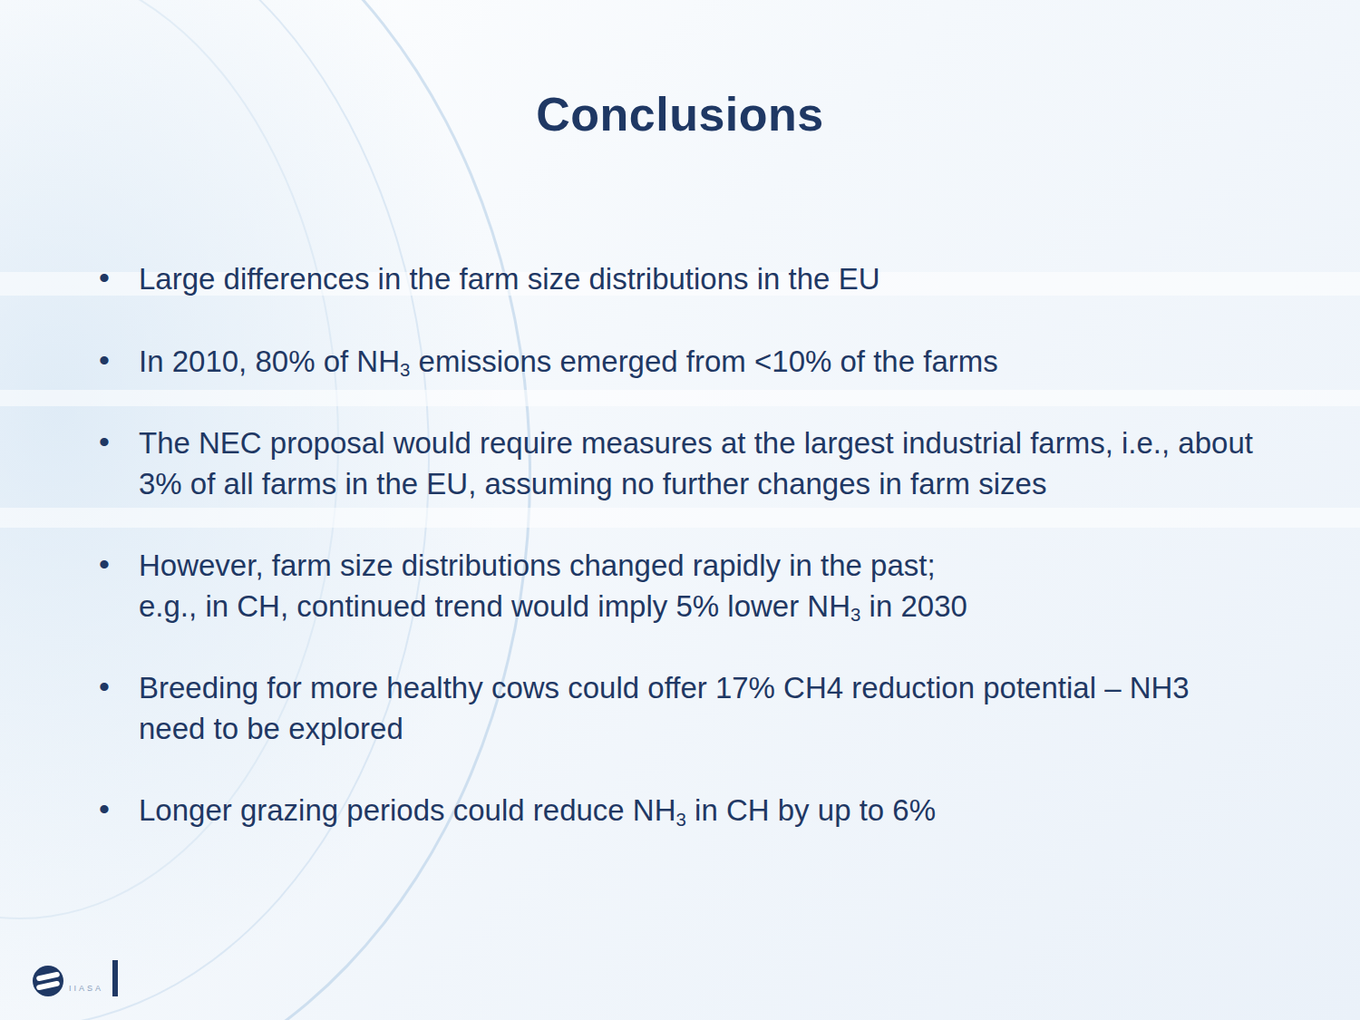Conclusions
Large differences in the farm size distributions in the EU
In 2010, 80% of NH3 emissions emerged from <10% of the farms
The NEC proposal would require measures at the largest industrial farms, i.e., about 3% of all farms in the EU, assuming no further changes in farm sizes
However, farm size distributions changed rapidly in the past;
e.g., in CH, continued trend would imply 5% lower NH3 in 2030
Breeding for more healthy cows could offer 17% CH4 reduction potential – NH3 need to be explored
Longer grazing periods could reduce NH3 in CH by up to 6%
IIASA